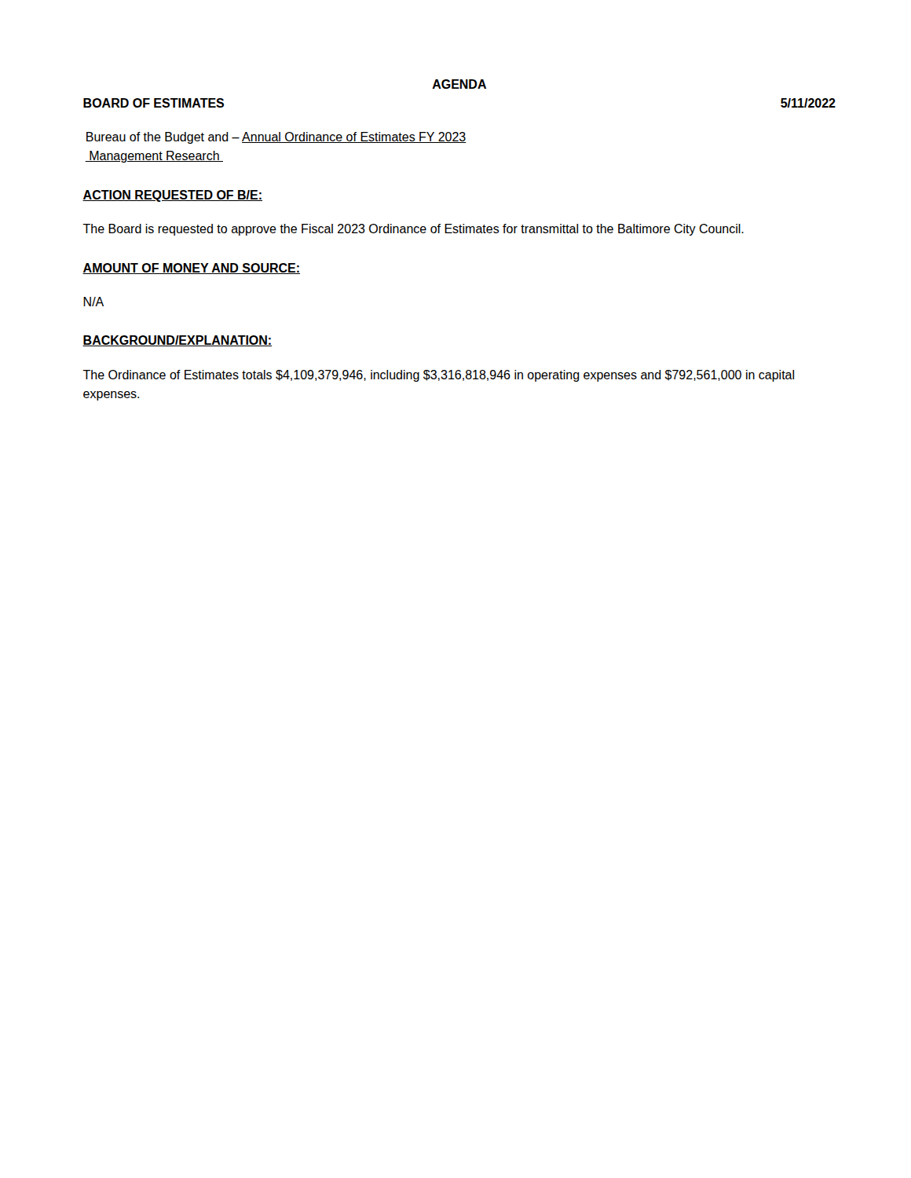AGENDA
BOARD OF ESTIMATES 5/11/2022
Bureau of the Budget and – Annual Ordinance of Estimates FY 2023
Management Research
ACTION REQUESTED OF B/E:
The Board is requested to approve the Fiscal 2023 Ordinance of Estimates for transmittal to the Baltimore City Council.
AMOUNT OF MONEY AND SOURCE:
N/A
BACKGROUND/EXPLANATION:
The Ordinance of Estimates totals $4,109,379,946, including $3,316,818,946 in operating expenses and $792,561,000 in capital expenses.